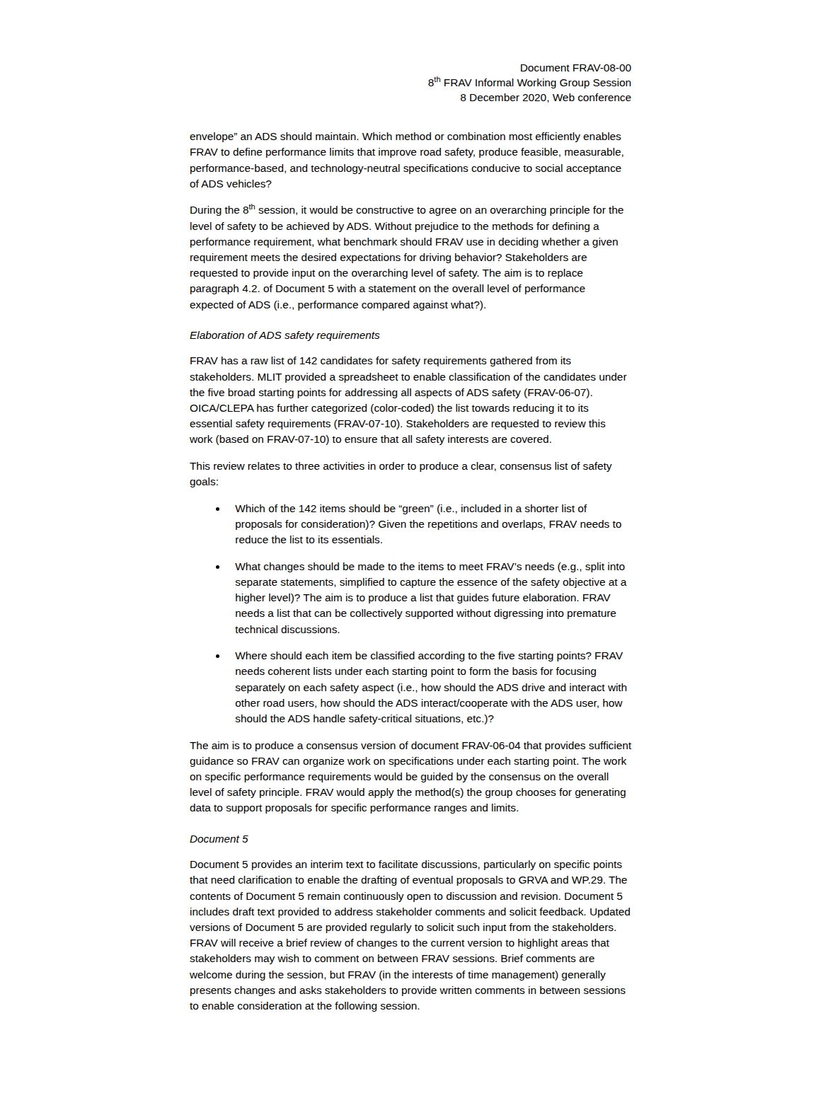Document FRAV-08-00
8th FRAV Informal Working Group Session
8 December 2020, Web conference
envelope” an ADS should maintain. Which method or combination most efficiently enables FRAV to define performance limits that improve road safety, produce feasible, measurable, performance-based, and technology-neutral specifications conducive to social acceptance of ADS vehicles?
During the 8th session, it would be constructive to agree on an overarching principle for the level of safety to be achieved by ADS. Without prejudice to the methods for defining a performance requirement, what benchmark should FRAV use in deciding whether a given requirement meets the desired expectations for driving behavior? Stakeholders are requested to provide input on the overarching level of safety. The aim is to replace paragraph 4.2. of Document 5 with a statement on the overall level of performance expected of ADS (i.e., performance compared against what?).
Elaboration of ADS safety requirements
FRAV has a raw list of 142 candidates for safety requirements gathered from its stakeholders. MLIT provided a spreadsheet to enable classification of the candidates under the five broad starting points for addressing all aspects of ADS safety (FRAV-06-07). OICA/CLEPA has further categorized (color-coded) the list towards reducing it to its essential safety requirements (FRAV-07-10). Stakeholders are requested to review this work (based on FRAV-07-10) to ensure that all safety interests are covered.
This review relates to three activities in order to produce a clear, consensus list of safety goals:
Which of the 142 items should be “green” (i.e., included in a shorter list of proposals for consideration)? Given the repetitions and overlaps, FRAV needs to reduce the list to its essentials.
What changes should be made to the items to meet FRAV’s needs (e.g., split into separate statements, simplified to capture the essence of the safety objective at a higher level)? The aim is to produce a list that guides future elaboration. FRAV needs a list that can be collectively supported without digressing into premature technical discussions.
Where should each item be classified according to the five starting points? FRAV needs coherent lists under each starting point to form the basis for focusing separately on each safety aspect (i.e., how should the ADS drive and interact with other road users, how should the ADS interact/cooperate with the ADS user, how should the ADS handle safety-critical situations, etc.)?
The aim is to produce a consensus version of document FRAV-06-04 that provides sufficient guidance so FRAV can organize work on specifications under each starting point. The work on specific performance requirements would be guided by the consensus on the overall level of safety principle. FRAV would apply the method(s) the group chooses for generating data to support proposals for specific performance ranges and limits.
Document 5
Document 5 provides an interim text to facilitate discussions, particularly on specific points that need clarification to enable the drafting of eventual proposals to GRVA and WP.29. The contents of Document 5 remain continuously open to discussion and revision. Document 5 includes draft text provided to address stakeholder comments and solicit feedback. Updated versions of Document 5 are provided regularly to solicit such input from the stakeholders. FRAV will receive a brief review of changes to the current version to highlight areas that stakeholders may wish to comment on between FRAV sessions. Brief comments are welcome during the session, but FRAV (in the interests of time management) generally presents changes and asks stakeholders to provide written comments in between sessions to enable consideration at the following session.